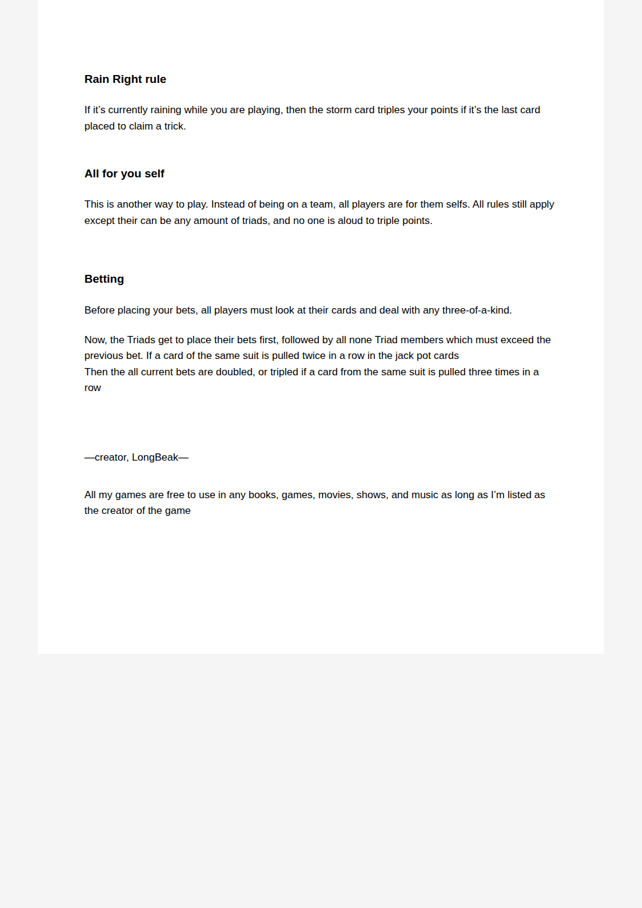Rain Right rule
If it’s currently raining while you are playing, then the storm card triples your points if it’s the last card placed to claim a trick.
All for you self
This is another way to play. Instead of being on a team, all players are for them selfs. All rules still apply except their can be any amount of triads, and no one is aloud to triple points.
Betting
Before placing your bets, all players must look at their cards and deal with any three-of-a-kind.
Now, the Triads get to place their bets first, followed by all none Triad members which must exceed the previous bet. If a card of the same suit is pulled twice in a row in the jack pot cards
Then the all current bets are doubled, or tripled if a card from the same suit is pulled three times in a row
—creator, LongBeak—
All my games are free to use in any books, games, movies, shows, and music as long as I’m listed as the creator of the game